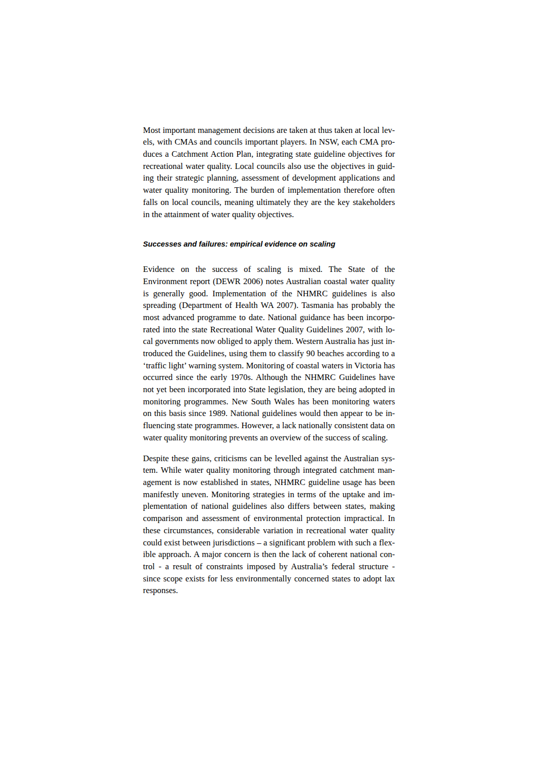Most important management decisions are taken at thus taken at local levels, with CMAs and councils important players. In NSW, each CMA produces a Catchment Action Plan, integrating state guideline objectives for recreational water quality. Local councils also use the objectives in guiding their strategic planning, assessment of development applications and water quality monitoring. The burden of implementation therefore often falls on local councils, meaning ultimately they are the key stakeholders in the attainment of water quality objectives.
Successes and failures: empirical evidence on scaling
Evidence on the success of scaling is mixed. The State of the Environment report (DEWR 2006) notes Australian coastal water quality is generally good. Implementation of the NHMRC guidelines is also spreading (Department of Health WA 2007). Tasmania has probably the most advanced programme to date. National guidance has been incorporated into the state Recreational Water Quality Guidelines 2007, with local governments now obliged to apply them. Western Australia has just introduced the Guidelines, using them to classify 90 beaches according to a ‘traffic light’ warning system. Monitoring of coastal waters in Victoria has occurred since the early 1970s. Although the NHMRC Guidelines have not yet been incorporated into State legislation, they are being adopted in monitoring programmes. New South Wales has been monitoring waters on this basis since 1989. National guidelines would then appear to be influencing state programmes. However, a lack nationally consistent data on water quality monitoring prevents an overview of the success of scaling.
Despite these gains, criticisms can be levelled against the Australian system. While water quality monitoring through integrated catchment management is now established in states, NHMRC guideline usage has been manifestly uneven. Monitoring strategies in terms of the uptake and implementation of national guidelines also differs between states, making comparison and assessment of environmental protection impractical. In these circumstances, considerable variation in recreational water quality could exist between jurisdictions – a significant problem with such a flexible approach. A major concern is then the lack of coherent national control - a result of constraints imposed by Australia’s federal structure - since scope exists for less environmentally concerned states to adopt lax responses.